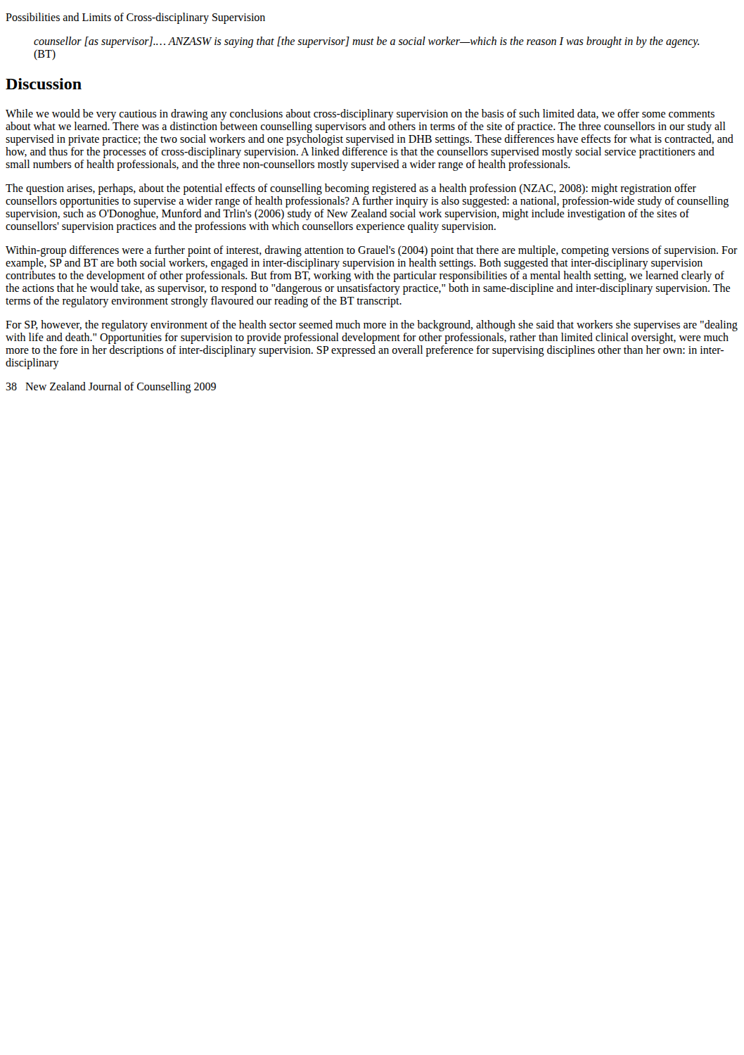Possibilities and Limits of Cross-disciplinary Supervision
counsellor [as supervisor].… ANZASW is saying that [the supervisor] must be a social worker—which is the reason I was brought in by the agency. (BT)
Discussion
While we would be very cautious in drawing any conclusions about cross-disciplinary supervision on the basis of such limited data, we offer some comments about what we learned. There was a distinction between counselling supervisors and others in terms of the site of practice. The three counsellors in our study all supervised in private practice; the two social workers and one psychologist supervised in DHB settings. These differences have effects for what is contracted, and how, and thus for the processes of cross-disciplinary supervision. A linked difference is that the counsellors supervised mostly social service practitioners and small numbers of health professionals, and the three non-counsellors mostly supervised a wider range of health professionals.
The question arises, perhaps, about the potential effects of counselling becoming registered as a health profession (NZAC, 2008): might registration offer counsellors opportunities to supervise a wider range of health professionals? A further inquiry is also suggested: a national, profession-wide study of counselling supervision, such as O'Donoghue, Munford and Trlin's (2006) study of New Zealand social work supervision, might include investigation of the sites of counsellors' supervision practices and the professions with which counsellors experience quality supervision.
Within-group differences were a further point of interest, drawing attention to Grauel's (2004) point that there are multiple, competing versions of supervision. For example, SP and BT are both social workers, engaged in inter-disciplinary supervision in health settings. Both suggested that inter-disciplinary supervision contributes to the development of other professionals. But from BT, working with the particular responsibilities of a mental health setting, we learned clearly of the actions that he would take, as supervisor, to respond to "dangerous or unsatisfactory practice," both in same-discipline and inter-disciplinary supervision. The terms of the regulatory environment strongly flavoured our reading of the BT transcript.
For SP, however, the regulatory environment of the health sector seemed much more in the background, although she said that workers she supervises are "dealing with life and death." Opportunities for supervision to provide professional development for other professionals, rather than limited clinical oversight, were much more to the fore in her descriptions of inter-disciplinary supervision. SP expressed an overall preference for supervising disciplines other than her own: in inter-disciplinary
38 New Zealand Journal of Counselling 2009